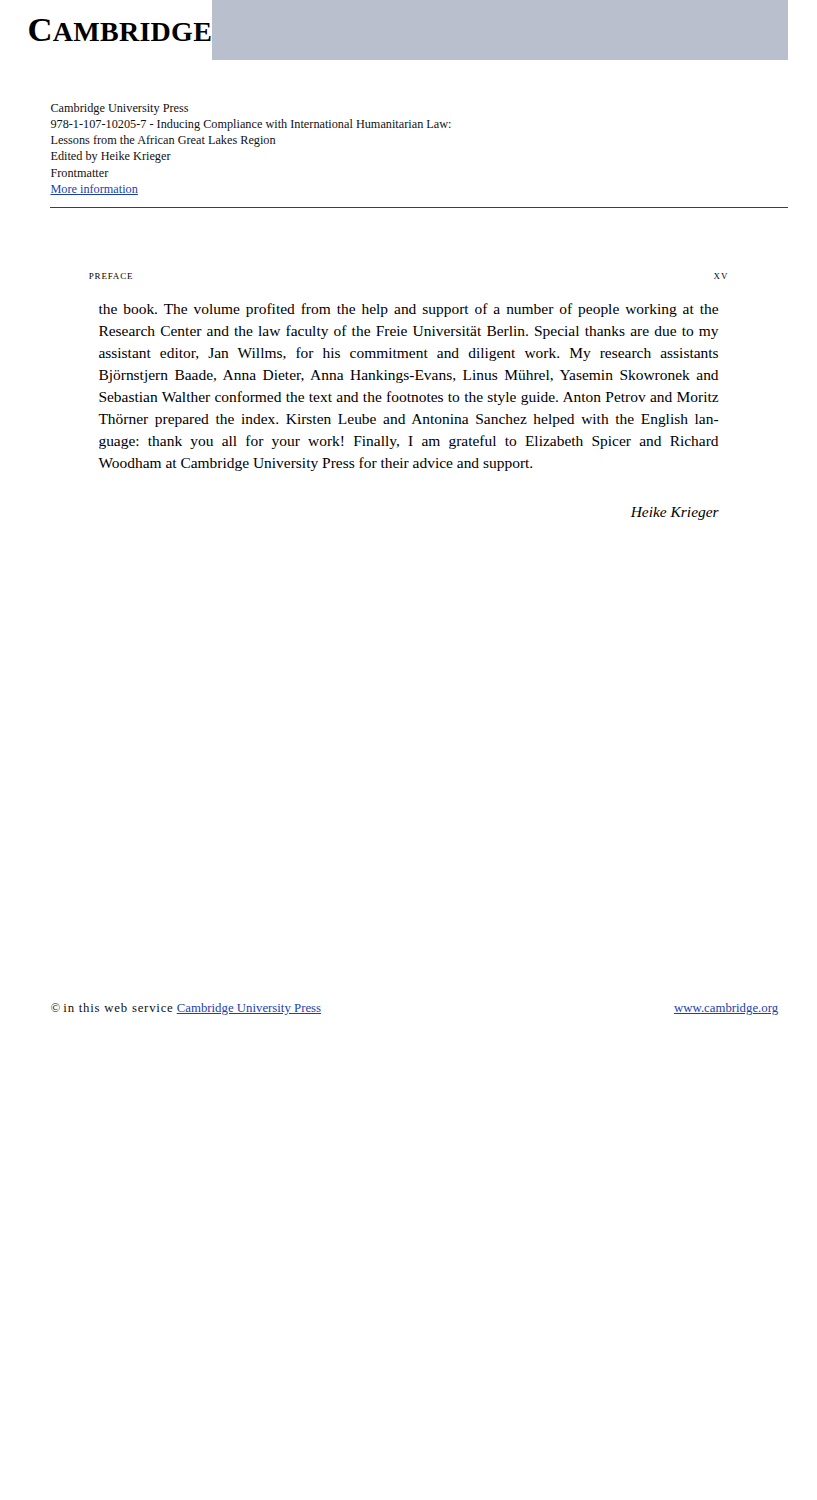CAMBRIDGE
Cambridge University Press
978-1-107-10205-7 - Inducing Compliance with International Humanitarian Law:
Lessons from the African Great Lakes Region
Edited by Heike Krieger
Frontmatter
More information
preface xv
the book. The volume profited from the help and support of a number of people working at the Research Center and the law faculty of the Freie Universität Berlin. Special thanks are due to my assistant editor, Jan Willms, for his commitment and diligent work. My research assistants Björnstjern Baade, Anna Dieter, Anna Hankings-Evans, Linus Mührel, Yasemin Skowronek and Sebastian Walther conformed the text and the footnotes to the style guide. Anton Petrov and Moritz Thörner prepared the index. Kirsten Leube and Antonina Sanchez helped with the English language: thank you all for your work! Finally, I am grateful to Elizabeth Spicer and Richard Woodham at Cambridge University Press for their advice and support.
Heike Krieger
© in this web service Cambridge University Press
www.cambridge.org